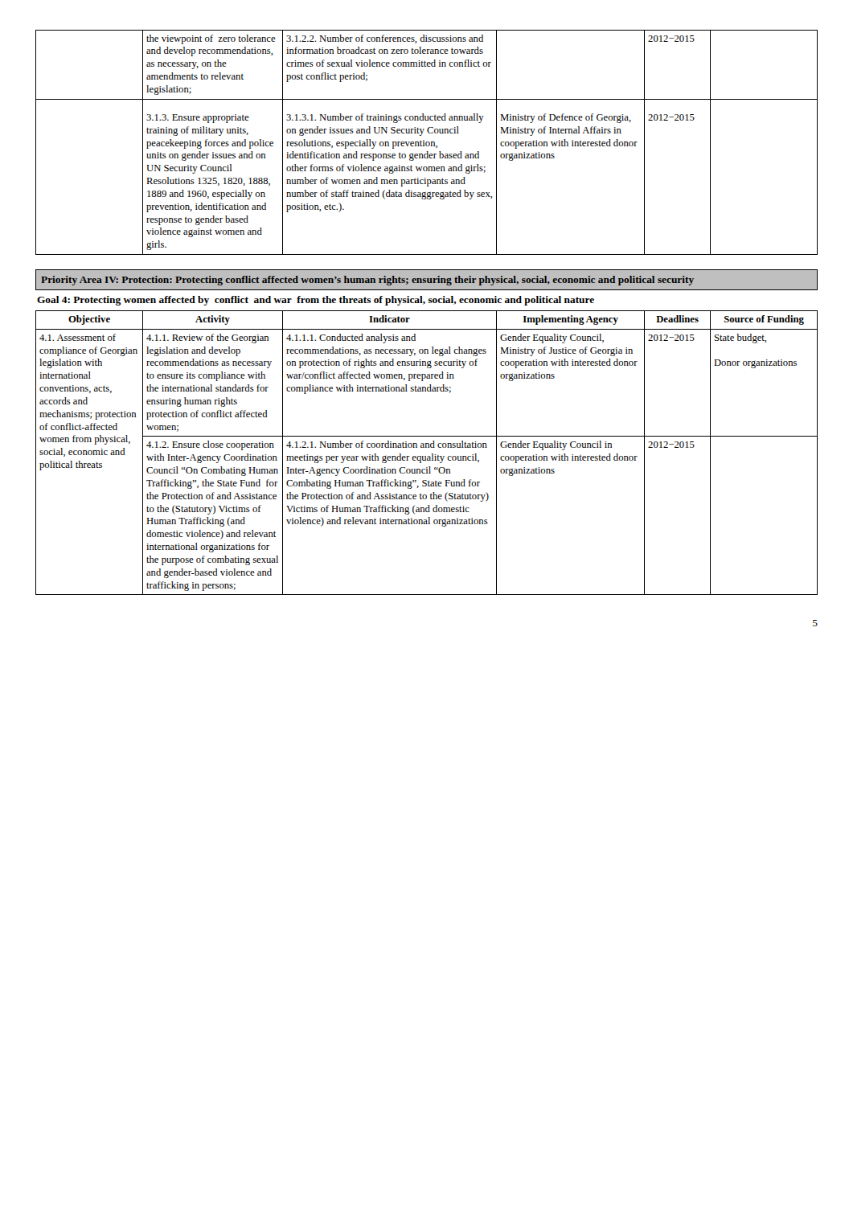| | the viewpoint of zero tolerance and develop recommendations, as necessary, on the amendments to relevant legislation; | 3.1.2.2. Number of conferences, discussions and information broadcast on zero tolerance towards crimes of sexual violence committed in conflict or post conflict period; | | 2012−2015 | |
| | 3.1.3. Ensure appropriate training of military units, peacekeeping forces and police units on gender issues and on UN Security Council Resolutions 1325, 1820, 1888, 1889 and 1960, especially on prevention, identification and response to gender based violence against women and girls. | 3.1.3.1. Number of trainings conducted annually on gender issues and UN Security Council resolutions, especially on prevention, identification and response to gender based and other forms of violence against women and girls; number of women and men participants and number of staff trained (data disaggregated by sex, position, etc.). | Ministry of Defence of Georgia, Ministry of Internal Affairs in cooperation with interested donor organizations | 2012−2015 | |
Priority Area IV: Protection: Protecting conflict affected women’s human rights; ensuring their physical, social, economic and political security
Goal 4: Protecting women affected by conflict and war from the threats of physical, social, economic and political nature
| Objective | Activity | Indicator | Implementing Agency | Deadlines | Source of Funding |
| --- | --- | --- | --- | --- | --- |
| 4.1. Assessment of compliance of Georgian legislation with international conventions, acts, accords and mechanisms; protection of conflict-affected women from physical, social, economic and political threats | 4.1.1. Review of the Georgian legislation and develop recommendations as necessary to ensure its compliance with the international standards for ensuring human rights protection of conflict affected women; | 4.1.1.1. Conducted analysis and recommendations, as necessary, on legal changes on protection of rights and ensuring security of war/conflict affected women, prepared in compliance with international standards; | Gender Equality Council, Ministry of Justice of Georgia in cooperation with interested donor organizations | 2012−2015 | State budget, Donor organizations |
| 4.1.2. Ensure close cooperation with Inter-Agency Coordination Council “On Combating Human Trafficking”, the State Fund for the Protection of and Assistance to the (Statutory) Victims of Human Trafficking (and domestic violence) and relevant international organizations for the purpose of combating sexual and gender-based violence and trafficking in persons; | 4.1.2.1. Number of coordination and consultation meetings per year with gender equality council, Inter-Agency Coordination Council “On Combating Human Trafficking”, State Fund for the Protection of and Assistance to the (Statutory) Victims of Human Trafficking (and domestic violence) and relevant international organizations | Gender Equality Council in cooperation with interested donor organizations | 2012−2015 | |
5